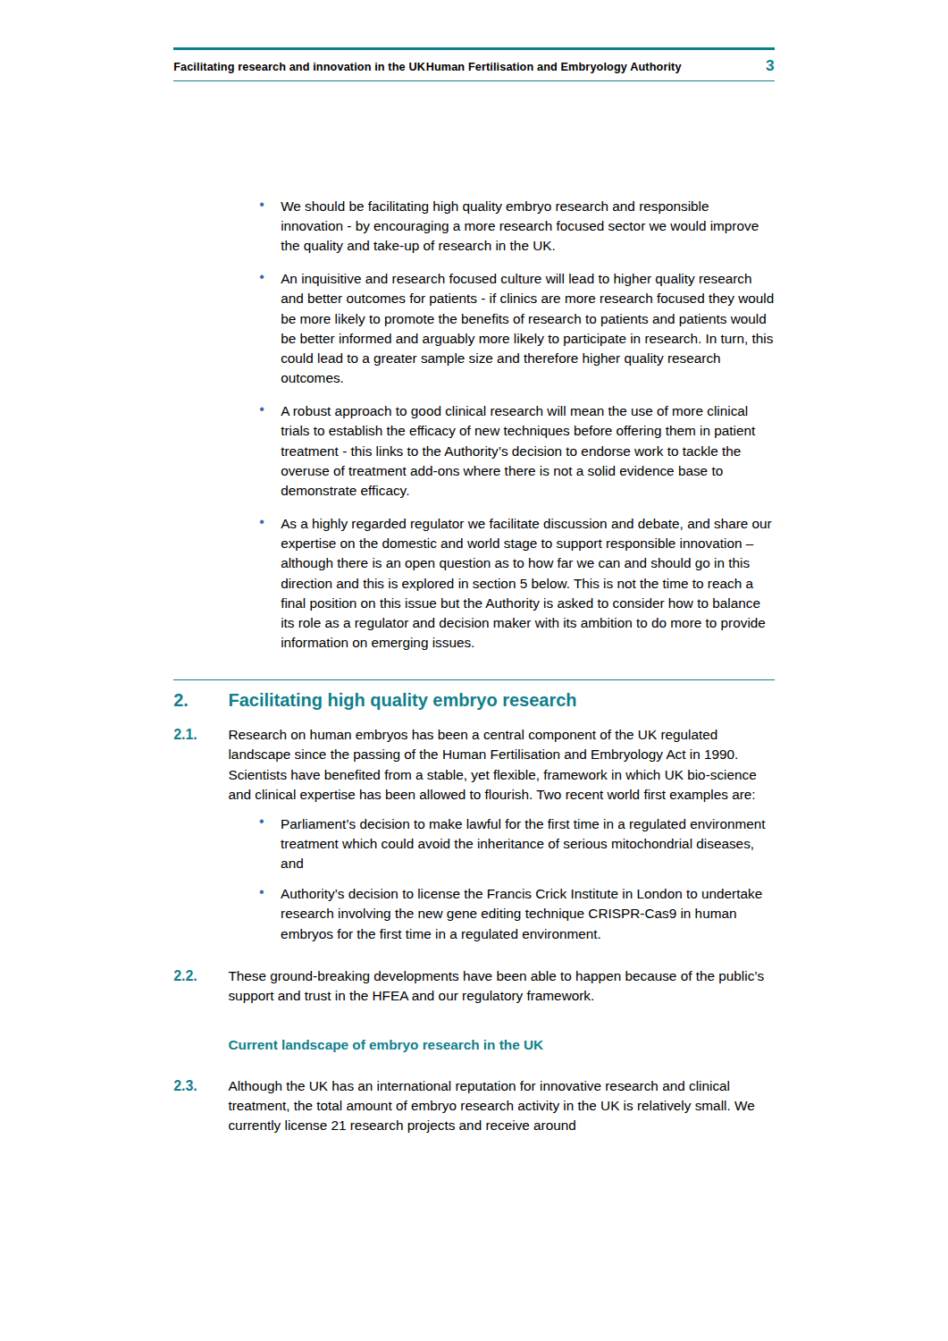Facilitating research and innovation in the UK
Human Fertilisation and Embryology Authority
3
We should be facilitating high quality embryo research and responsible innovation - by encouraging a more research focused sector we would improve the quality and take-up of research in the UK.
An inquisitive and research focused culture will lead to higher quality research and better outcomes for patients - if clinics are more research focused they would be more likely to promote the benefits of research to patients and patients would be better informed and arguably more likely to participate in research. In turn, this could lead to a greater sample size and therefore higher quality research outcomes.
A robust approach to good clinical research will mean the use of more clinical trials to establish the efficacy of new techniques before offering them in patient treatment - this links to the Authority’s decision to endorse work to tackle the overuse of treatment add-ons where there is not a solid evidence base to demonstrate efficacy.
As a highly regarded regulator we facilitate discussion and debate, and share our expertise on the domestic and world stage to support responsible innovation – although there is an open question as to how far we can and should go in this direction and this is explored in section 5 below. This is not the time to reach a final position on this issue but the Authority is asked to consider how to balance its role as a regulator and decision maker with its ambition to do more to provide information on emerging issues.
2. Facilitating high quality embryo research
2.1.
Research on human embryos has been a central component of the UK regulated landscape since the passing of the Human Fertilisation and Embryology Act in 1990. Scientists have benefited from a stable, yet flexible, framework in which UK bio-science and clinical expertise has been allowed to flourish. Two recent world first examples are:
Parliament’s decision to make lawful for the first time in a regulated environment treatment which could avoid the inheritance of serious mitochondrial diseases, and
Authority’s decision to license the Francis Crick Institute in London to undertake research involving the new gene editing technique CRISPR-Cas9 in human embryos for the first time in a regulated environment.
2.2.
These ground-breaking developments have been able to happen because of the public’s support and trust in the HFEA and our regulatory framework.
Current landscape of embryo research in the UK
2.3.
Although the UK has an international reputation for innovative research and clinical treatment, the total amount of embryo research activity in the UK is relatively small. We currently license 21 research projects and receive around